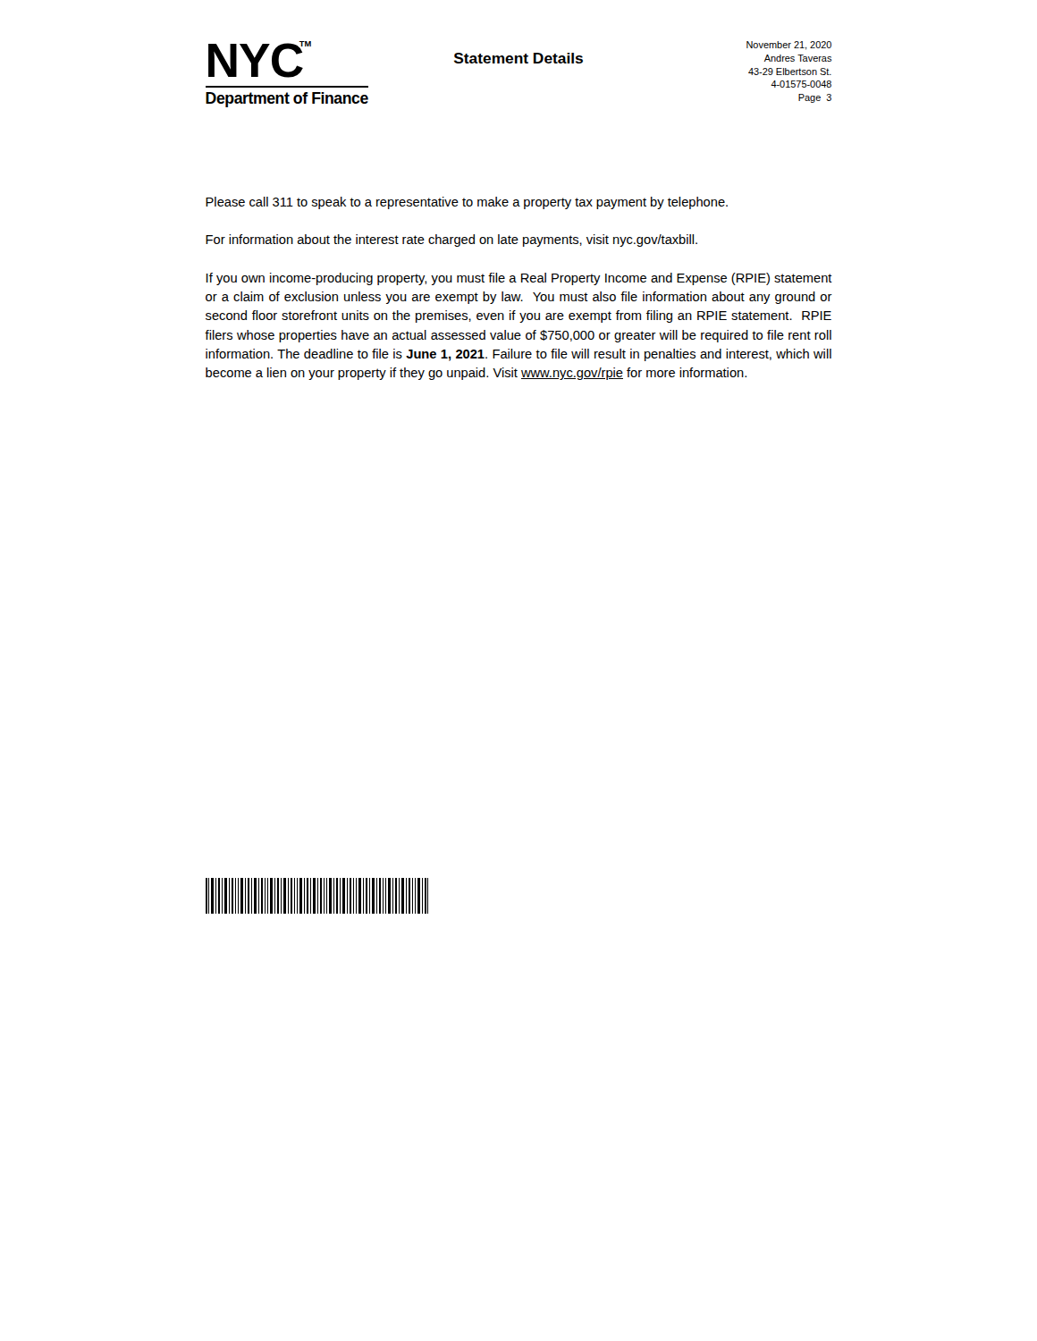NYCTM
Department of Finance
Statement Details
November 21, 2020
Andres Taveras
43-29 Elbertson St.
4-01575-0048
Page 3
Please call 311 to speak to a representative to make a property tax payment by telephone.
For information about the interest rate charged on late payments, visit nyc.gov/taxbill.
If you own income-producing property, you must file a Real Property Income and Expense (RPIE) statement or a claim of exclusion unless you are exempt by law. You must also file information about any ground or second floor storefront units on the premises, even if you are exempt from filing an RPIE statement. RPIE filers whose properties have an actual assessed value of $750,000 or greater will be required to file rent roll information. The deadline to file is June 1, 2021. Failure to file will result in penalties and interest, which will become a lien on your property if they go unpaid. Visit www.nyc.gov/rpie for more information.